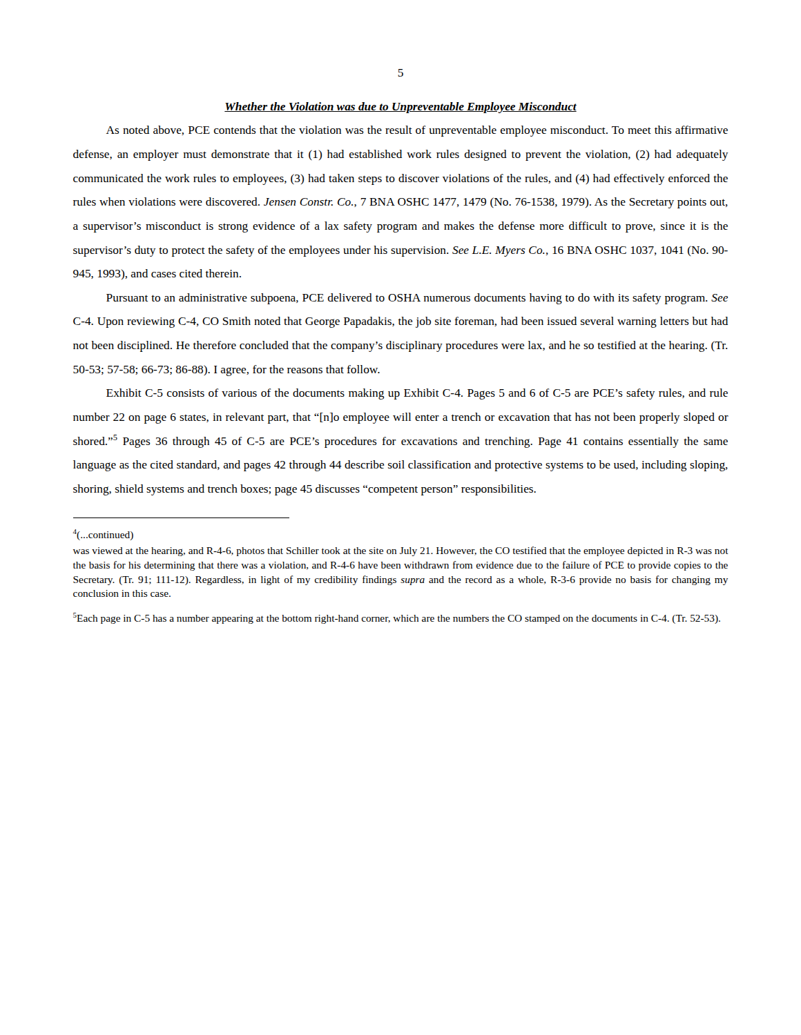5
Whether the Violation was due to Unpreventable Employee Misconduct
As noted above, PCE contends that the violation was the result of unpreventable employee misconduct. To meet this affirmative defense, an employer must demonstrate that it (1) had established work rules designed to prevent the violation, (2) had adequately communicated the work rules to employees, (3) had taken steps to discover violations of the rules, and (4) had effectively enforced the rules when violations were discovered. Jensen Constr. Co., 7 BNA OSHC 1477, 1479 (No. 76-1538, 1979). As the Secretary points out, a supervisor’s misconduct is strong evidence of a lax safety program and makes the defense more difficult to prove, since it is the supervisor’s duty to protect the safety of the employees under his supervision. See L.E. Myers Co., 16 BNA OSHC 1037, 1041 (No. 90-945, 1993), and cases cited therein.
Pursuant to an administrative subpoena, PCE delivered to OSHA numerous documents having to do with its safety program. See C-4. Upon reviewing C-4, CO Smith noted that George Papadakis, the job site foreman, had been issued several warning letters but had not been disciplined. He therefore concluded that the company’s disciplinary procedures were lax, and he so testified at the hearing. (Tr. 50-53; 57-58; 66-73; 86-88). I agree, for the reasons that follow.
Exhibit C-5 consists of various of the documents making up Exhibit C-4. Pages 5 and 6 of C-5 are PCE’s safety rules, and rule number 22 on page 6 states, in relevant part, that “[n]o employee will enter a trench or excavation that has not been properly sloped or shored.”5 Pages 36 through 45 of C-5 are PCE’s procedures for excavations and trenching. Page 41 contains essentially the same language as the cited standard, and pages 42 through 44 describe soil classification and protective systems to be used, including sloping, shoring, shield systems and trench boxes; page 45 discusses “competent person” responsibilities.
4(...continued)
was viewed at the hearing, and R-4-6, photos that Schiller took at the site on July 21. However, the CO testified that the employee depicted in R-3 was not the basis for his determining that there was a violation, and R-4-6 have been withdrawn from evidence due to the failure of PCE to provide copies to the Secretary. (Tr. 91; 111-12). Regardless, in light of my credibility findings supra and the record as a whole, R-3-6 provide no basis for changing my conclusion in this case.
5Each page in C-5 has a number appearing at the bottom right-hand corner, which are the numbers the CO stamped on the documents in C-4. (Tr. 52-53).